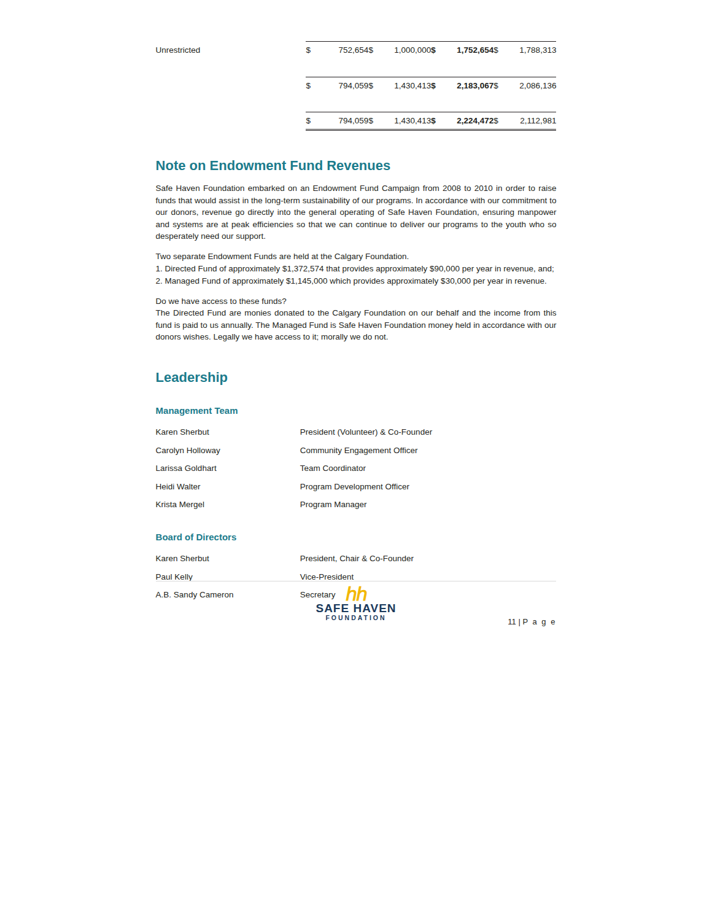| Unrestricted | | $ | 752,654 | $ | 1,000,000 | $ | 1,752,654 | $ | 1,788,313 |
| | | $ | 794,059 | $ | 1,430,413 | $ | 2,183,067 | $ | 2,086,136 |
| | | $ | 794,059 | $ | 1,430,413 | $ | 2,224,472 | $ | 2,112,981 |
Note on Endowment Fund Revenues
Safe Haven Foundation embarked on an Endowment Fund Campaign from 2008 to 2010 in order to raise funds that would assist in the long-term sustainability of our programs. In accordance with our commitment to our donors, revenue go directly into the general operating of Safe Haven Foundation, ensuring manpower and systems are at peak efficiencies so that we can continue to deliver our programs to the youth who so desperately need our support.
Two separate Endowment Funds are held at the Calgary Foundation.
1. Directed Fund of approximately $1,372,574 that provides approximately $90,000 per year in revenue, and;
2. Managed Fund of approximately $1,145,000 which provides approximately $30,000 per year in revenue.
Do we have access to these funds?
The Directed Fund are monies donated to the Calgary Foundation on our behalf and the income from this fund is paid to us annually. The Managed Fund is Safe Haven Foundation money held in accordance with our donors wishes. Legally we have access to it; morally we do not.
Leadership
Management Team
| Karen Sherbut | President (Volunteer) & Co-Founder |
| Carolyn Holloway | Community Engagement Officer |
| Larissa Goldhart | Team Coordinator |
| Heidi Walter | Program Development Officer |
| Krista Mergel | Program Manager |
Board of Directors
| Karen Sherbut | President, Chair & Co-Founder |
| Paul Kelly | Vice-President |
| A.B. Sandy Cameron | Secretary |
ℎℎ
SAFE HAVEN
FOUNDATION
11 | P a g e